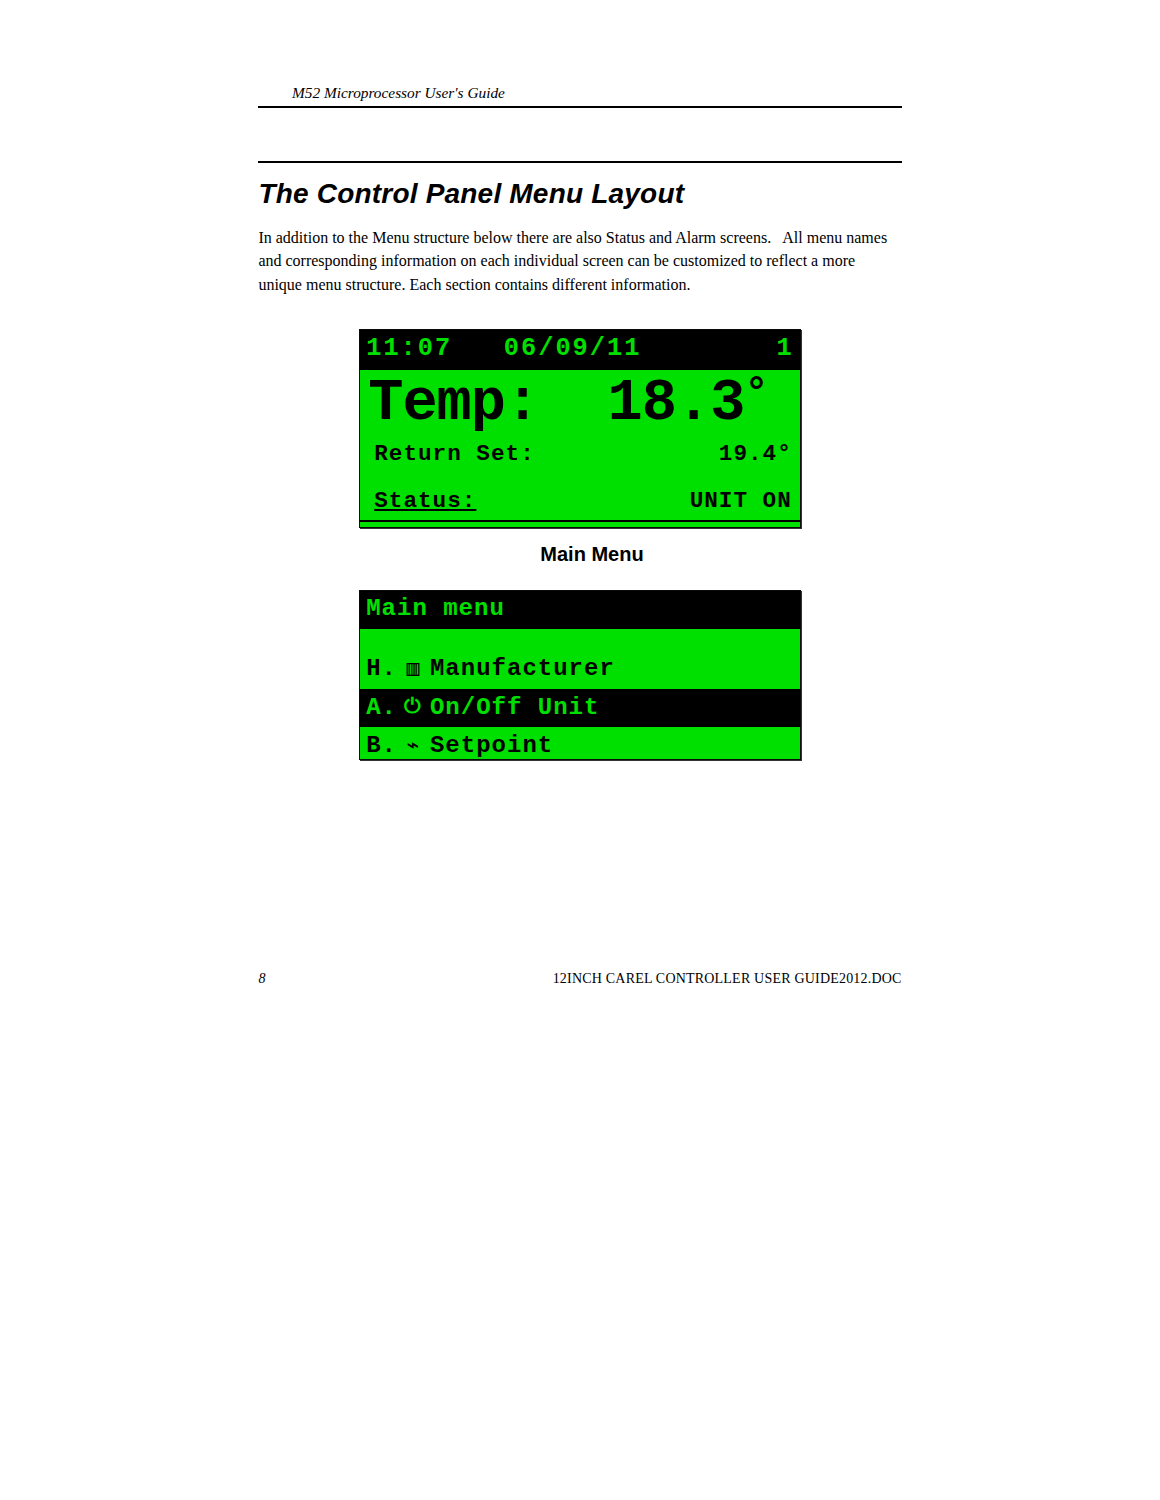M52 Microprocessor User's Guide
The Control Panel Menu Layout
In addition to the Menu structure below there are also Status and Alarm screens. All menu names and corresponding information on each individual screen can be customized to reflect a more unique menu structure. Each section contains different information.
11:07 06/09/111
Temp: 18.3°
Return Set: 19.4°
Status: UNIT ON
Main Menu
Main menu
H.▥Manufacturer
A.⏻On/Off Unit
B.⌁Setpoint
8 12INCH CAREL CONTROLLER USER GUIDE2012.DOC